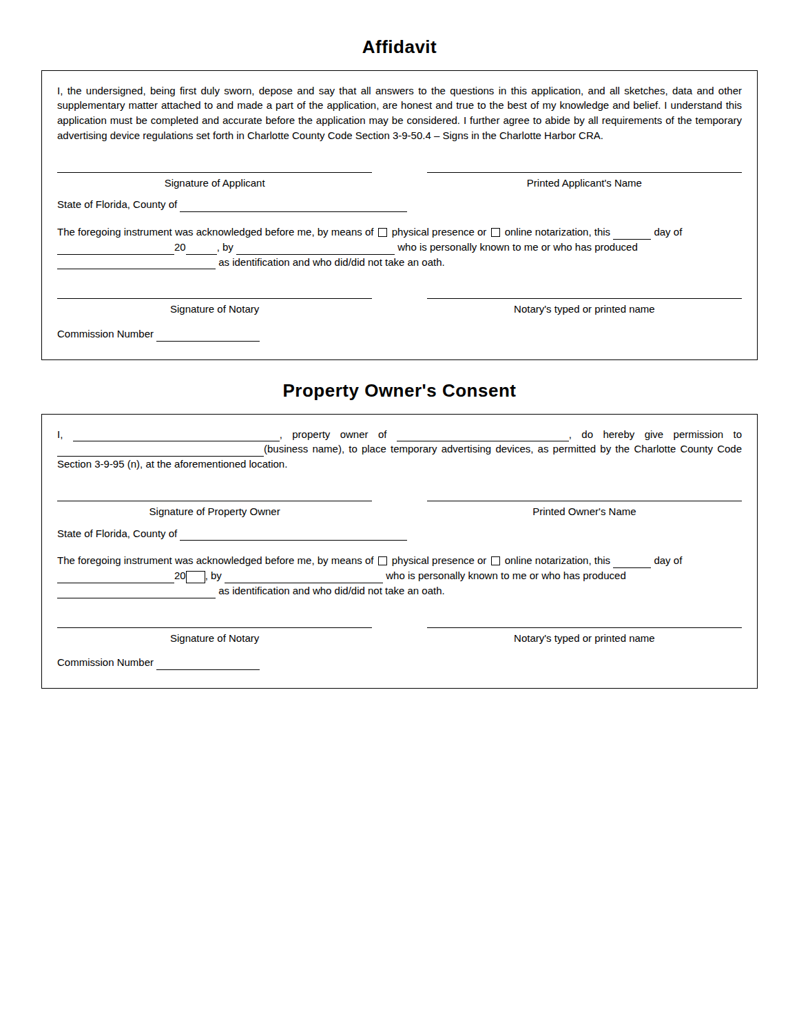Affidavit
I, the undersigned, being first duly sworn, depose and say that all answers to the questions in this application, and all sketches, data and other supplementary matter attached to and made a part of the application, are honest and true to the best of my knowledge and belief. I understand this application must be completed and accurate before the application may be considered. I further agree to abide by all requirements of the temporary advertising device regulations set forth in Charlotte County Code Section 3-9-50.4 – Signs in the Charlotte Harbor CRA.
Signature of Applicant
Printed Applicant's Name
State of Florida, County of
The foregoing instrument was acknowledged before me, by means of physical presence or online notarization, this day of 20 , by who is personally known to me or who has produced as identification and who did/did not take an oath.
Signature of Notary
Notary's typed or printed name
Commission Number
Property Owner's Consent
I, , property owner of , do hereby give permission to (business name), to place temporary advertising devices, as permitted by the Charlotte County Code Section 3-9-95 (n), at the aforementioned location.
Signature of Property Owner
Printed Owner's Name
State of Florida, County of
The foregoing instrument was acknowledged before me, by means of physical presence or online notarization, this day of 20 , by who is personally known to me or who has produced as identification and who did/did not take an oath.
Signature of Notary
Notary's typed or printed name
Commission Number